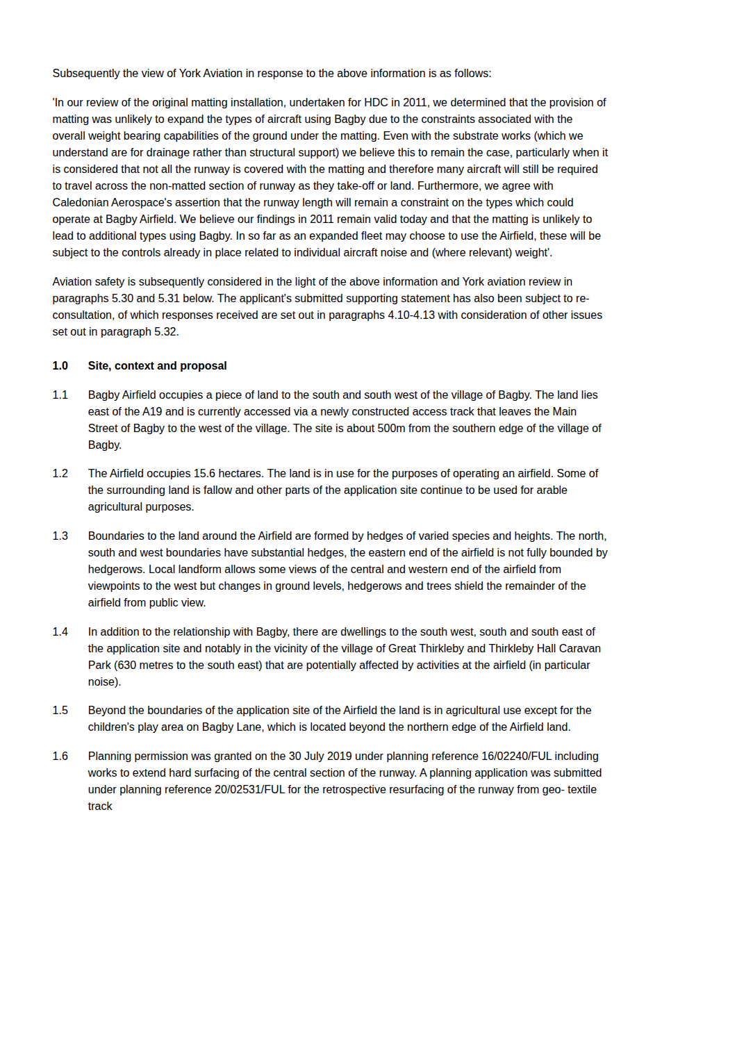Subsequently the view of York Aviation in response to the above information is as follows:
'In our review of the original matting installation, undertaken for HDC in 2011, we determined that the provision of matting was unlikely to expand the types of aircraft using Bagby due to the constraints associated with the overall weight bearing capabilities of the ground under the matting. Even with the substrate works (which we understand are for drainage rather than structural support) we believe this to remain the case, particularly when it is considered that not all the runway is covered with the matting and therefore many aircraft will still be required to travel across the non-matted section of runway as they take-off or land. Furthermore, we agree with Caledonian Aerospace's assertion that the runway length will remain a constraint on the types which could operate at Bagby Airfield. We believe our findings in 2011 remain valid today and that the matting is unlikely to lead to additional types using Bagby. In so far as an expanded fleet may choose to use the Airfield, these will be subject to the controls already in place related to individual aircraft noise and (where relevant) weight'.
Aviation safety is subsequently considered in the light of the above information and York aviation review in paragraphs 5.30 and 5.31 below. The applicant's submitted supporting statement has also been subject to re-consultation, of which responses received are set out in paragraphs 4.10-4.13 with consideration of other issues set out in paragraph 5.32.
1.0 Site, context and proposal
1.1 Bagby Airfield occupies a piece of land to the south and south west of the village of Bagby. The land lies east of the A19 and is currently accessed via a newly constructed access track that leaves the Main Street of Bagby to the west of the village. The site is about 500m from the southern edge of the village of Bagby.
1.2 The Airfield occupies 15.6 hectares. The land is in use for the purposes of operating an airfield. Some of the surrounding land is fallow and other parts of the application site continue to be used for arable agricultural purposes.
1.3 Boundaries to the land around the Airfield are formed by hedges of varied species and heights. The north, south and west boundaries have substantial hedges, the eastern end of the airfield is not fully bounded by hedgerows. Local landform allows some views of the central and western end of the airfield from viewpoints to the west but changes in ground levels, hedgerows and trees shield the remainder of the airfield from public view.
1.4 In addition to the relationship with Bagby, there are dwellings to the south west, south and south east of the application site and notably in the vicinity of the village of Great Thirkleby and Thirkleby Hall Caravan Park (630 metres to the south east) that are potentially affected by activities at the airfield (in particular noise).
1.5 Beyond the boundaries of the application site of the Airfield the land is in agricultural use except for the children's play area on Bagby Lane, which is located beyond the northern edge of the Airfield land.
1.6 Planning permission was granted on the 30 July 2019 under planning reference 16/02240/FUL including works to extend hard surfacing of the central section of the runway. A planning application was submitted under planning reference 20/02531/FUL for the retrospective resurfacing of the runway from geo- textile track